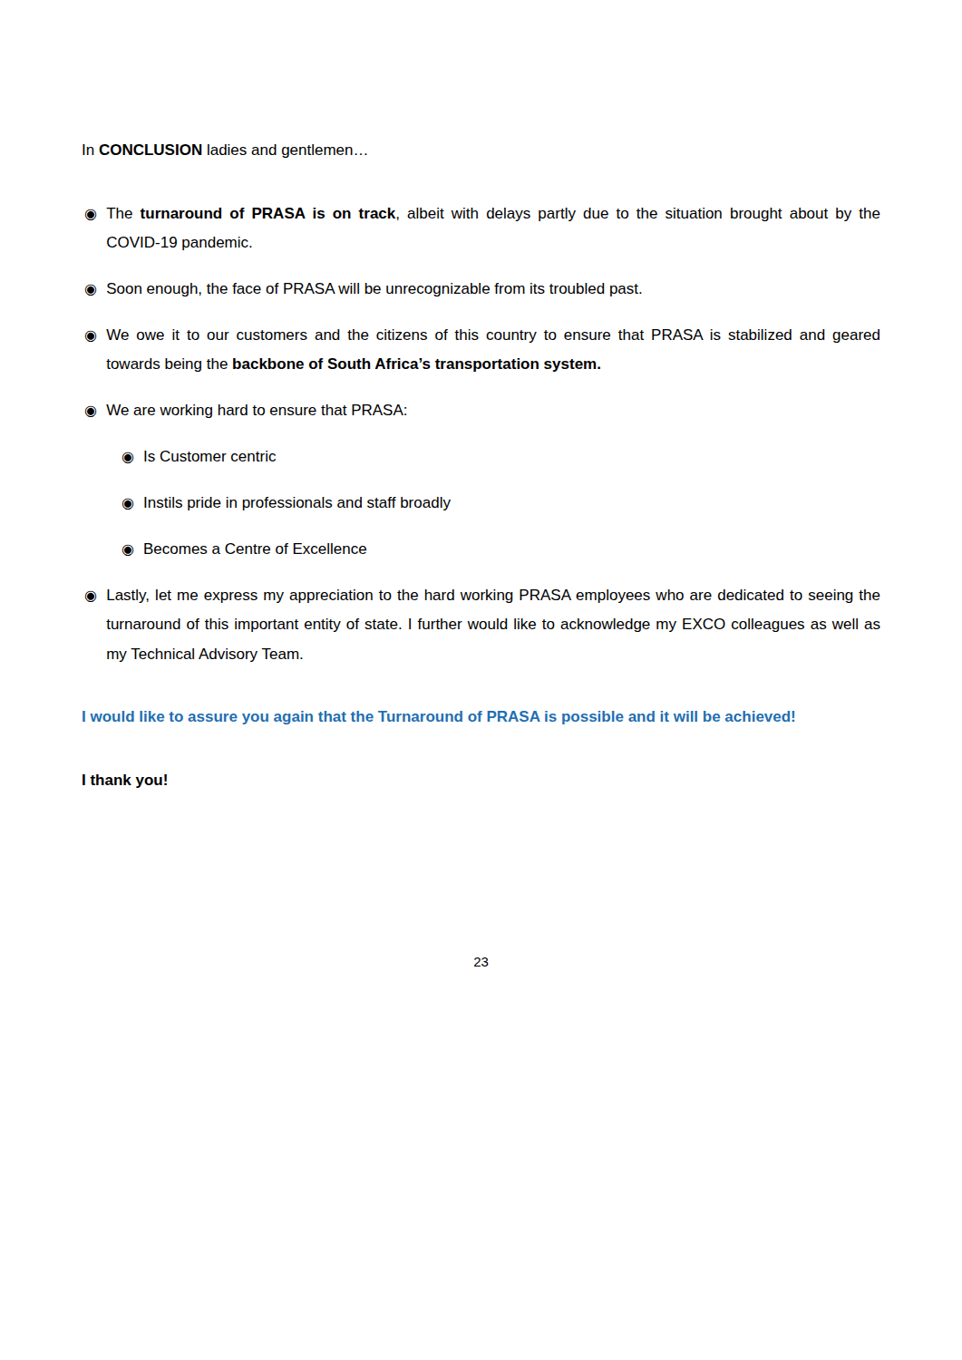In CONCLUSION ladies and gentlemen…
The turnaround of PRASA is on track, albeit with delays partly due to the situation brought about by the COVID-19 pandemic.
Soon enough, the face of PRASA will be unrecognizable from its troubled past.
We owe it to our customers and the citizens of this country to ensure that PRASA is stabilized and geared towards being the backbone of South Africa’s transportation system.
We are working hard to ensure that PRASA:
Is Customer centric
Instils pride in professionals and staff broadly
Becomes a Centre of Excellence
Lastly, let me express my appreciation to the hard working PRASA employees who are dedicated to seeing the turnaround of this important entity of state. I further would like to acknowledge my EXCO colleagues as well as my Technical Advisory Team.
I would like to assure you again that the Turnaround of PRASA is possible and it will be achieved!
I thank you!
23